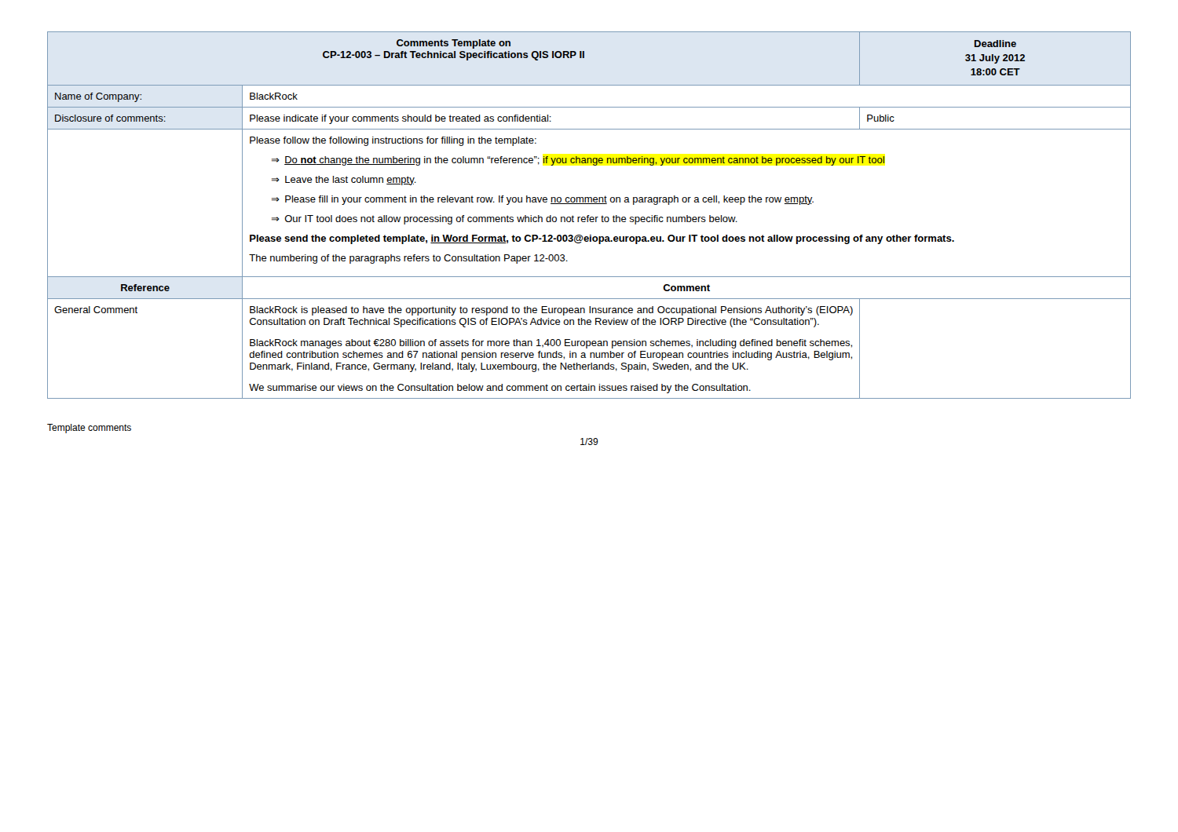| Comments Template on CP-12-003 – Draft Technical Specifications QIS IORP II | Deadline 31 July 2012 18:00 CET |
| Name of Company: | BlackRock |
| Disclosure of comments: | Please indicate if your comments should be treated as confidential: | Public |
| | Please follow the following instructions for filling in the template: ⇒ Do not change the numbering in the column “reference”; if you change numbering, your comment cannot be processed by our IT tool ⇒ Leave the last column empty . ⇒ Please fill in your comment in the relevant row. If you have no comment on a paragraph or a cell, keep the row empty . ⇒ Our IT tool does not allow processing of comments which do not refer to the specific numbers below. Please send the completed template, in Word Format , to CP-12-003@eiopa.europa.eu. Our IT tool does not allow processing of any other formats. The numbering of the paragraphs refers to Consultation Paper 12-003. |
| Reference | Comment |
| General Comment | BlackRock is pleased to have the opportunity to respond to the European Insurance and Occupational Pensions Authority’s (EIOPA) Consultation on Draft Technical Specifications QIS of EIOPA’s Advice on the Review of the IORP Directive (the “Consultation”). BlackRock manages about €280 billion of assets for more than 1,400 European pension schemes, including defined benefit schemes, defined contribution schemes and 67 national pension reserve funds, in a number of European countries including Austria, Belgium, Denmark, Finland, France, Germany, Ireland, Italy, Luxembourg, the Netherlands, Spain, Sweden, and the UK. We summarise our views on the Consultation below and comment on certain issues raised by the Consultation. | |
Template comments
1/39